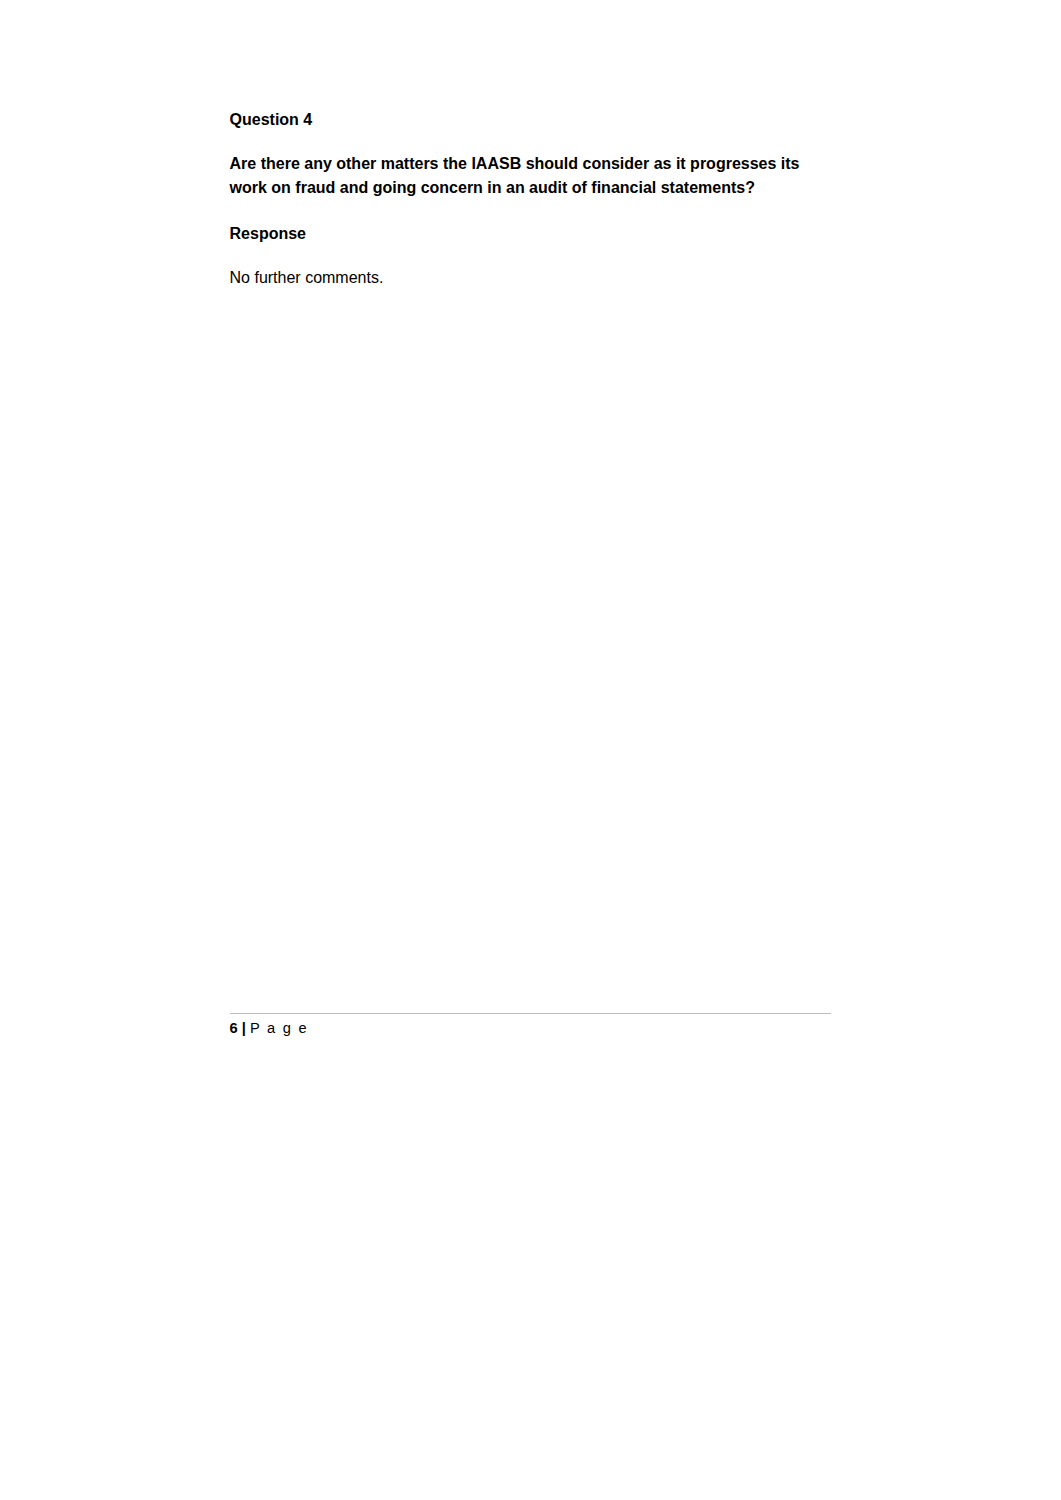Question 4
Are there any other matters the IAASB should consider as it progresses its work on fraud and going concern in an audit of financial statements?
Response
No further comments.
6 | P a g e